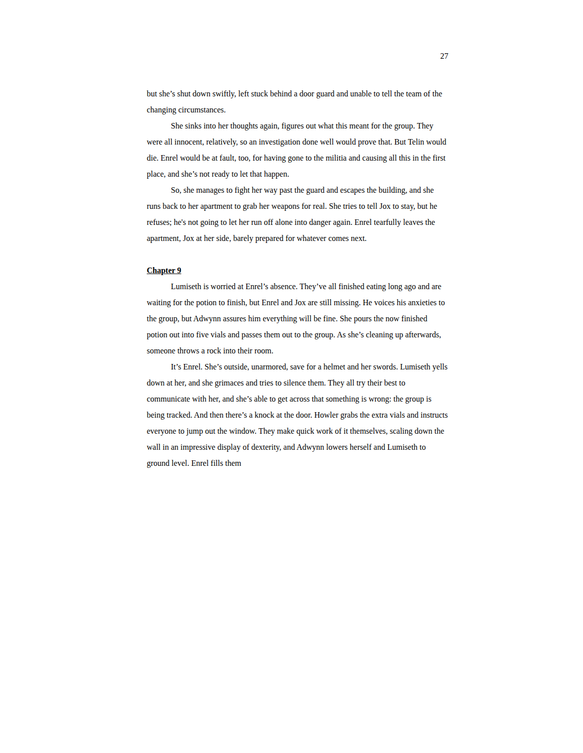27
but she’s shut down swiftly, left stuck behind a door guard and unable to tell the team of the changing circumstances.
She sinks into her thoughts again, figures out what this meant for the group. They were all innocent, relatively, so an investigation done well would prove that. But Telin would die. Enrel would be at fault, too, for having gone to the militia and causing all this in the first place, and she’s not ready to let that happen.
So, she manages to fight her way past the guard and escapes the building, and she runs back to her apartment to grab her weapons for real. She tries to tell Jox to stay, but he refuses; he's not going to let her run off alone into danger again. Enrel tearfully leaves the apartment, Jox at her side, barely prepared for whatever comes next.
Chapter 9
Lumiseth is worried at Enrel’s absence. They’ve all finished eating long ago and are waiting for the potion to finish, but Enrel and Jox are still missing. He voices his anxieties to the group, but Adwynn assures him everything will be fine. She pours the now finished potion out into five vials and passes them out to the group. As she’s cleaning up afterwards, someone throws a rock into their room.
It’s Enrel. She’s outside, unarmored, save for a helmet and her swords. Lumiseth yells down at her, and she grimaces and tries to silence them. They all try their best to communicate with her, and she’s able to get across that something is wrong: the group is being tracked. And then there’s a knock at the door. Howler grabs the extra vials and instructs everyone to jump out the window. They make quick work of it themselves, scaling down the wall in an impressive display of dexterity, and Adwynn lowers herself and Lumiseth to ground level. Enrel fills them